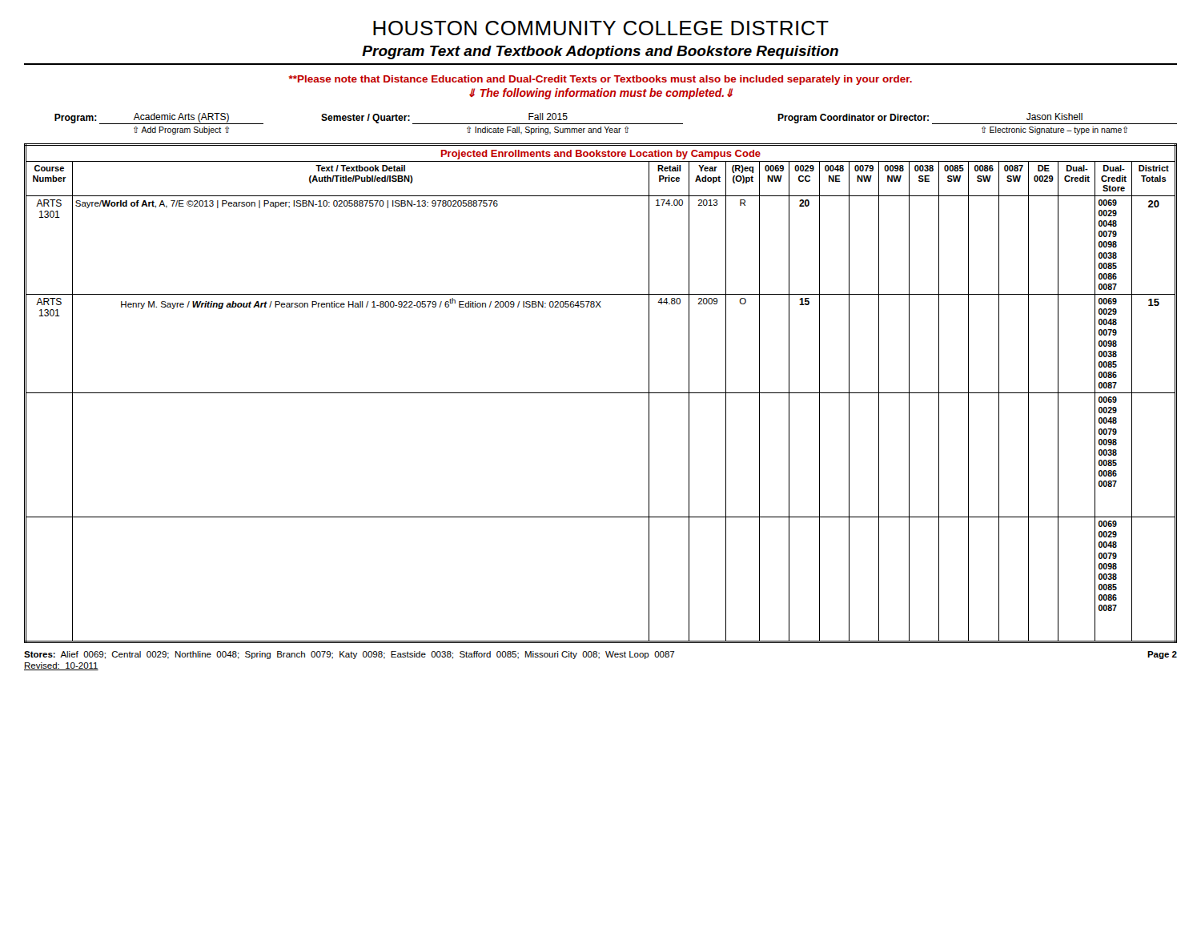HOUSTON COMMUNITY COLLEGE DISTRICT
Program Text and Textbook Adoptions and Bookstore Requisition
**Please note that Distance Education and Dual-Credit Texts or Textbooks must also be included separately in your order.
⇓ The following information must be completed.⇓
| Program: | Academic Arts (ARTS) | Semester / Quarter: | Fall 2015 | Program Coordinator or Director: | Jason Kishell |
| | ⇧ Add Program Subject ⇧ | | ⇧ Indicate Fall, Spring, Summer and Year ⇧ | | ⇧ Electronic Signature – type in name⇧ |
| Projected Enrollments and Bookstore Location by Campus Code |
| Course Number | Text / Textbook Detail (Auth/Title/Publ/ed/ISBN) | Retail Price | Year Adopt | (R)eq (O)pt | 0069 NW | 0029 CC | 0048 NE | 0079 NW | 0098 NW | 0038 SE | 0085 SW | 0086 SW | 0087 SW | DE 0029 | Dual- Credit | Dual- Credit Store | District Totals |
| ARTS 1301 | Sayre/ World of Art , A, 7/E ©2013 / Pearson / Paper; ISBN-10: 0205887570 / ISBN-13: 9780205887576 | 174.00 | 2013 | R | | 20 | | | | | | | | | | 0069 0029 0048 0079 0098 0038 0085 0086 0087 | 20 |
| ARTS 1301 | Henry M. Sayre / Writing about Art / Pearson Prentice Hall / 1-800-922-0579 / 6 th Edition / 2009 / ISBN: 020564578X | 44.80 | 2009 | O | | 15 | | | | | | | | | | 0069 0029 0048 0079 0098 0038 0085 0086 0087 | 15 |
| | | | | | | | | | | | | | | | | 0069 0029 0048 0079 0098 0038 0085 0086 0087 | |
| | | | | | | | | | | | | | | | | 0069 0029 0048 0079 0098 0038 0085 0086 0087 | |
Page 2
Stores: Alief 0069; Central 0029; Northline 0048; Spring Branch 0079; Katy 0098; Eastside 0038; Stafford 0085; Missouri City 008; West Loop 0087
Revised: 10-2011